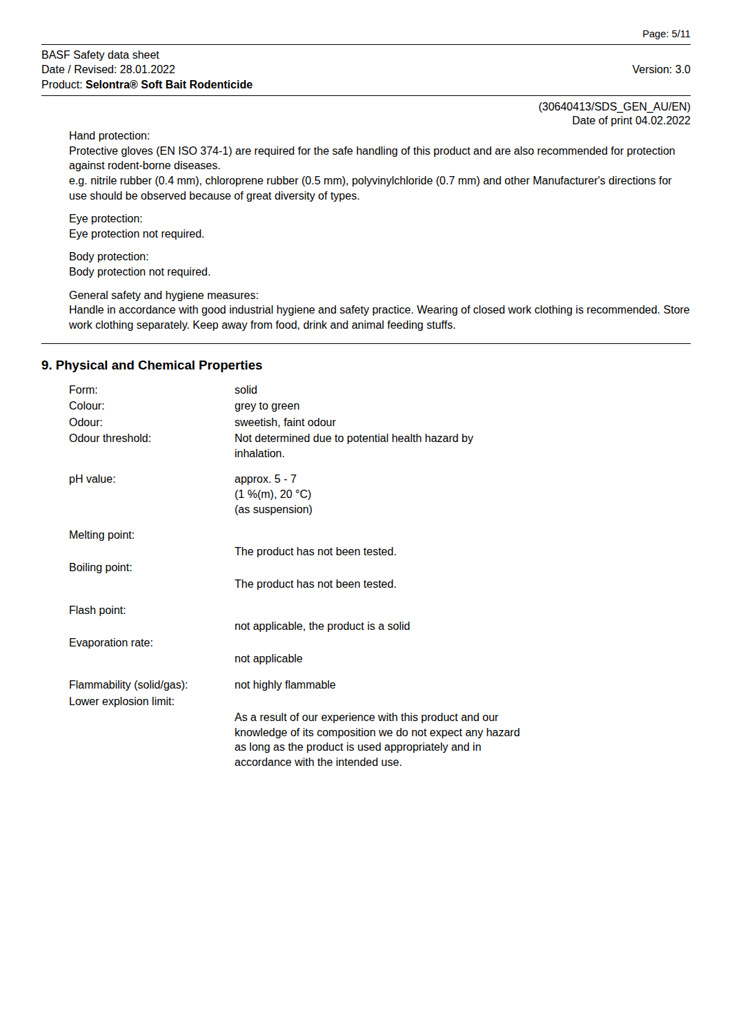Page: 5/11
BASF Safety data sheet
Date / Revised: 28.01.2022
Version: 3.0
Product: Selontra® Soft Bait Rodenticide
(30640413/SDS_GEN_AU/EN)
Date of print 04.02.2022
Hand protection:
Protective gloves (EN ISO 374-1) are required for the safe handling of this product and are also recommended for protection against rodent-borne diseases.
e.g. nitrile rubber (0.4 mm), chloroprene rubber (0.5 mm), polyvinylchloride (0.7 mm) and other Manufacturer's directions for use should be observed because of great diversity of types.
Eye protection:
Eye protection not required.
Body protection:
Body protection not required.
General safety and hygiene measures:
Handle in accordance with good industrial hygiene and safety practice. Wearing of closed work clothing is recommended. Store work clothing separately. Keep away from food, drink and animal feeding stuffs.
9. Physical and Chemical Properties
| Form: | solid |
| Colour: | grey to green |
| Odour: | sweetish, faint odour |
| Odour threshold: | Not determined due to potential health hazard by inhalation. |
| pH value: | approx. 5 - 7 (1 %(m), 20 °C) (as suspension) |
| Melting point: | |
| | The product has not been tested. |
| Boiling point: | |
| | The product has not been tested. |
| Flash point: | |
| | not applicable, the product is a solid |
| Evaporation rate: | |
| | not applicable |
| Flammability (solid/gas): | not highly flammable |
| Lower explosion limit: | |
| | As a result of our experience with this product and our knowledge of its composition we do not expect any hazard as long as the product is used appropriately and in accordance with the intended use. |